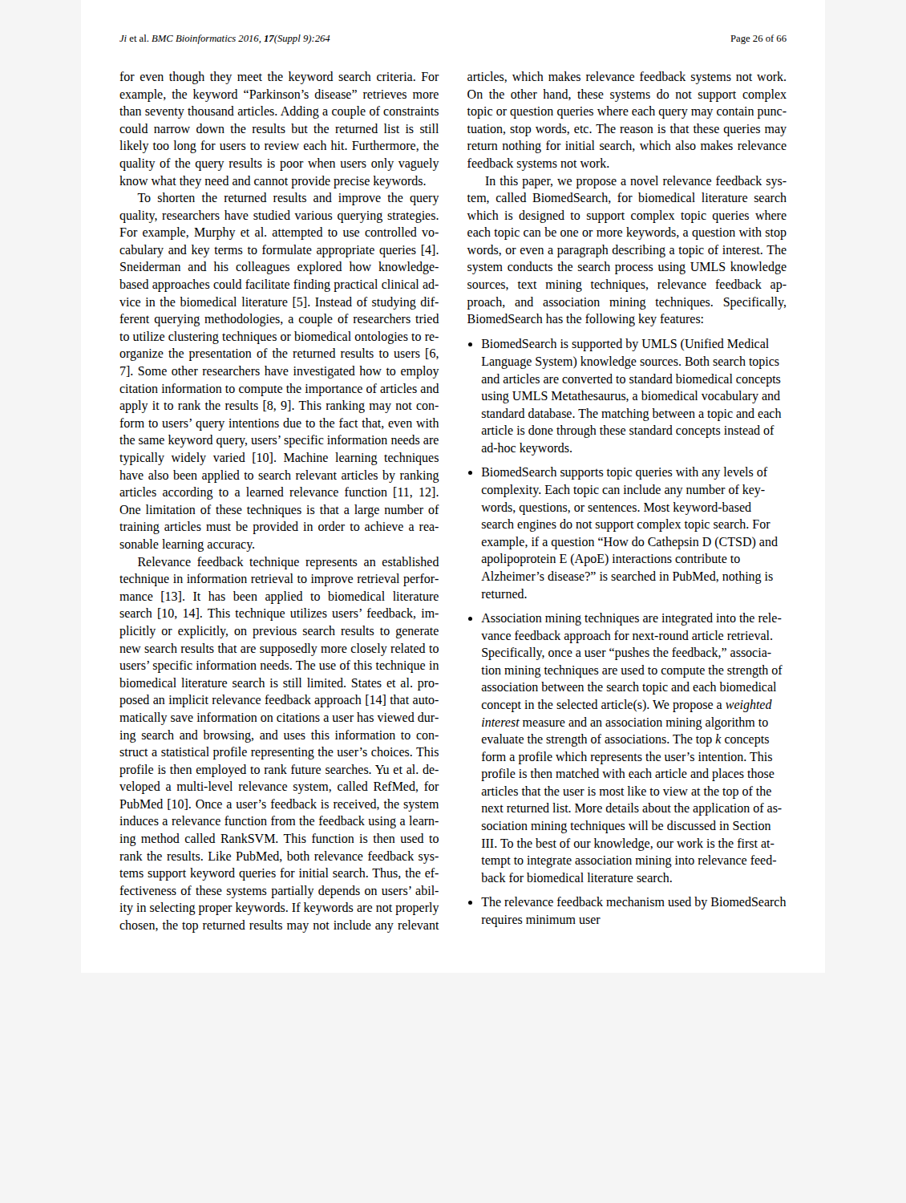Ji et al. BMC Bioinformatics 2016, 17(Suppl 9):264
Page 26 of 66
for even though they meet the keyword search criteria. For example, the keyword “Parkinson’s disease” retrieves more than seventy thousand articles. Adding a couple of constraints could narrow down the results but the returned list is still likely too long for users to review each hit. Furthermore, the quality of the query results is poor when users only vaguely know what they need and cannot provide precise keywords.
To shorten the returned results and improve the query quality, researchers have studied various querying strategies. For example, Murphy et al. attempted to use controlled vocabulary and key terms to formulate appropriate queries [4]. Sneiderman and his colleagues explored how knowledge-based approaches could facilitate finding practical clinical advice in the biomedical literature [5]. Instead of studying different querying methodologies, a couple of researchers tried to utilize clustering techniques or biomedical ontologies to re-organize the presentation of the returned results to users [6, 7]. Some other researchers have investigated how to employ citation information to compute the importance of articles and apply it to rank the results [8, 9]. This ranking may not conform to users’ query intentions due to the fact that, even with the same keyword query, users’ specific information needs are typically widely varied [10]. Machine learning techniques have also been applied to search relevant articles by ranking articles according to a learned relevance function [11, 12]. One limitation of these techniques is that a large number of training articles must be provided in order to achieve a reasonable learning accuracy.
Relevance feedback technique represents an established technique in information retrieval to improve retrieval performance [13]. It has been applied to biomedical literature search [10, 14]. This technique utilizes users’ feedback, implicitly or explicitly, on previous search results to generate new search results that are supposedly more closely related to users’ specific information needs. The use of this technique in biomedical literature search is still limited. States et al. proposed an implicit relevance feedback approach [14] that automatically save information on citations a user has viewed during search and browsing, and uses this information to construct a statistical profile representing the user’s choices. This profile is then employed to rank future searches. Yu et al. developed a multi-level relevance system, called RefMed, for PubMed [10]. Once a user’s feedback is received, the system induces a relevance function from the feedback using a learning method called RankSVM. This function is then used to rank the results. Like PubMed, both relevance feedback systems support keyword queries for initial search. Thus, the effectiveness of these systems partially depends on users’ ability in selecting proper keywords. If keywords are not properly chosen, the top returned results may not include any relevant articles, which makes relevance feedback systems not work. On the other hand, these systems do not support complex topic or question queries where each query may contain punctuation, stop words, etc. The reason is that these queries may return nothing for initial search, which also makes relevance feedback systems not work.
In this paper, we propose a novel relevance feedback system, called BiomedSearch, for biomedical literature search which is designed to support complex topic queries where each topic can be one or more keywords, a question with stop words, or even a paragraph describing a topic of interest. The system conducts the search process using UMLS knowledge sources, text mining techniques, relevance feedback approach, and association mining techniques. Specifically, BiomedSearch has the following key features:
BiomedSearch is supported by UMLS (Unified Medical Language System) knowledge sources. Both search topics and articles are converted to standard biomedical concepts using UMLS Metathesaurus, a biomedical vocabulary and standard database. The matching between a topic and each article is done through these standard concepts instead of ad-hoc keywords.
BiomedSearch supports topic queries with any levels of complexity. Each topic can include any number of keywords, questions, or sentences. Most keyword-based search engines do not support complex topic search. For example, if a question “How do Cathepsin D (CTSD) and apolipoprotein E (ApoE) interactions contribute to Alzheimer’s disease?” is searched in PubMed, nothing is returned.
Association mining techniques are integrated into the relevance feedback approach for next-round article retrieval. Specifically, once a user “pushes the feedback,” association mining techniques are used to compute the strength of association between the search topic and each biomedical concept in the selected article(s). We propose a weighted interest measure and an association mining algorithm to evaluate the strength of associations. The top k concepts form a profile which represents the user’s intention. This profile is then matched with each article and places those articles that the user is most like to view at the top of the next returned list. More details about the application of association mining techniques will be discussed in Section III. To the best of our knowledge, our work is the first attempt to integrate association mining into relevance feedback for biomedical literature search.
The relevance feedback mechanism used by BiomedSearch requires minimum user